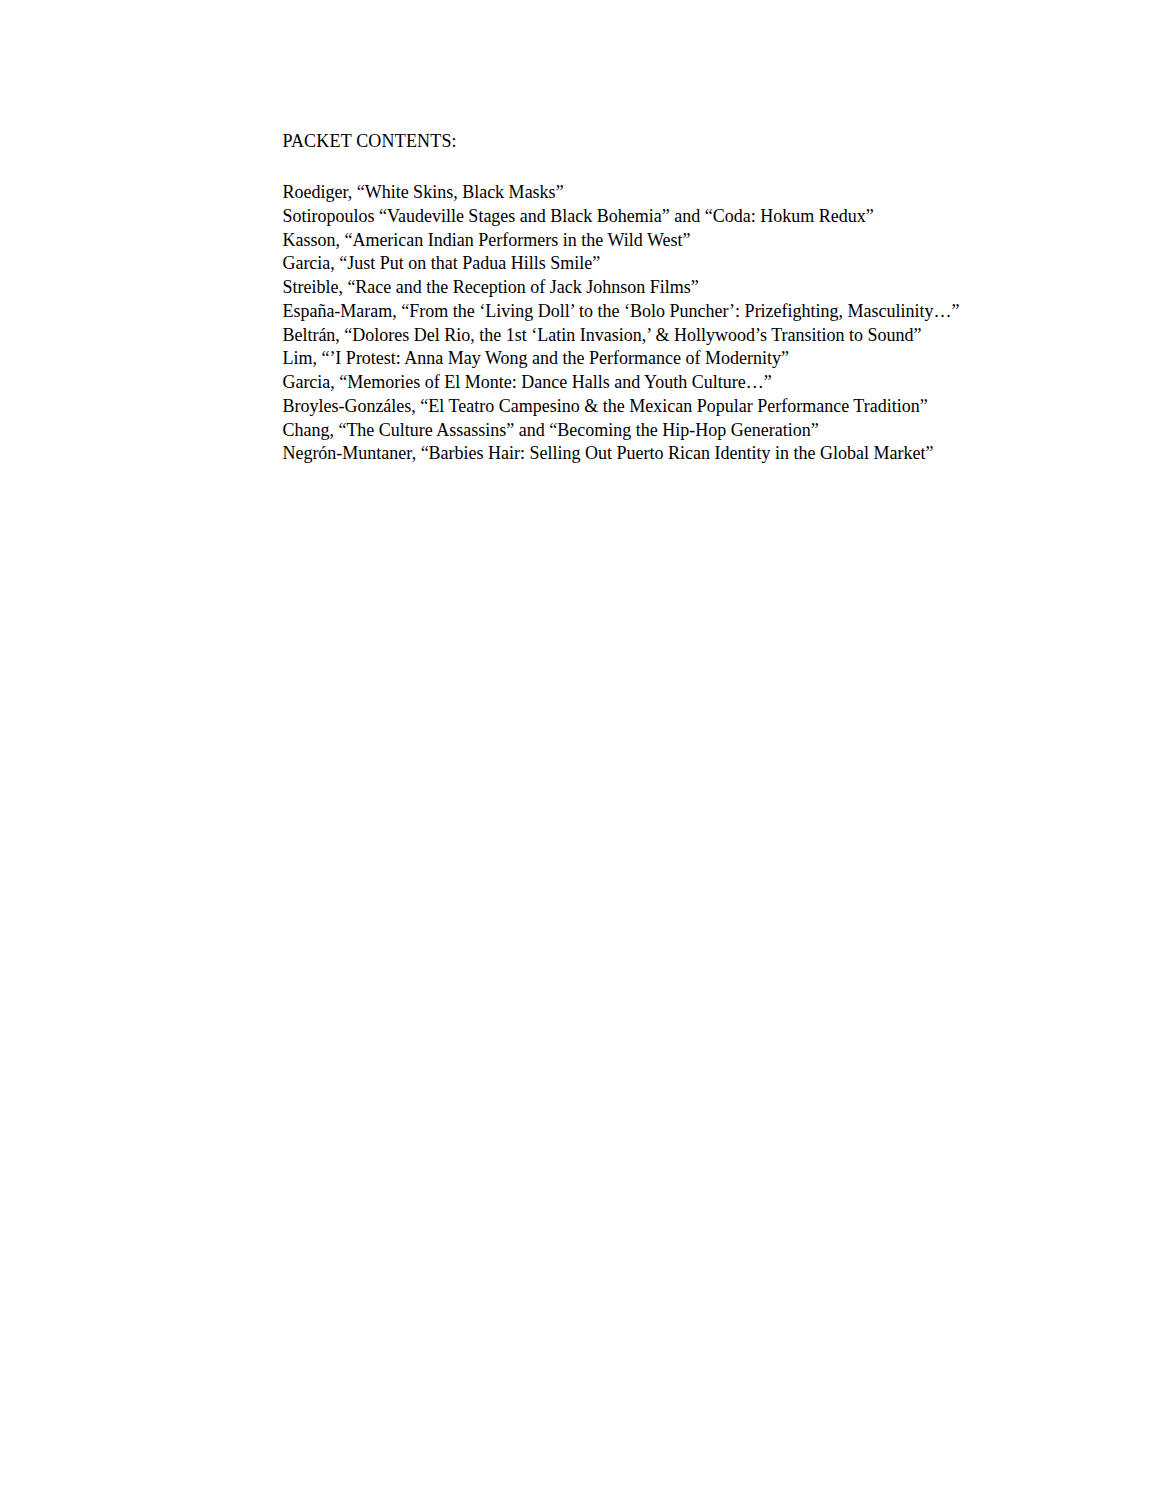PACKET CONTENTS:
Roediger, “White Skins, Black Masks”
Sotiropoulos “Vaudeville Stages and Black Bohemia” and “Coda: Hokum Redux”
Kasson, “American Indian Performers in the Wild West”
Garcia, “Just Put on that Padua Hills Smile”
Streible, “Race and the Reception of Jack Johnson Films”
España-Maram, “From the ‘Living Doll’ to the ‘Bolo Puncher’: Prizefighting, Masculinity…”
Beltrán, “Dolores Del Rio, the 1st ‘Latin Invasion,’ & Hollywood’s Transition to Sound”
Lim, “’I Protest: Anna May Wong and the Performance of Modernity”
Garcia, “Memories of El Monte: Dance Halls and Youth Culture…”
Broyles-Gonzáles, “El Teatro Campesino & the Mexican Popular Performance Tradition”
Chang, “The Culture Assassins” and “Becoming the Hip-Hop Generation”
Negrón-Muntaner, “Barbies Hair: Selling Out Puerto Rican Identity in the Global Market”